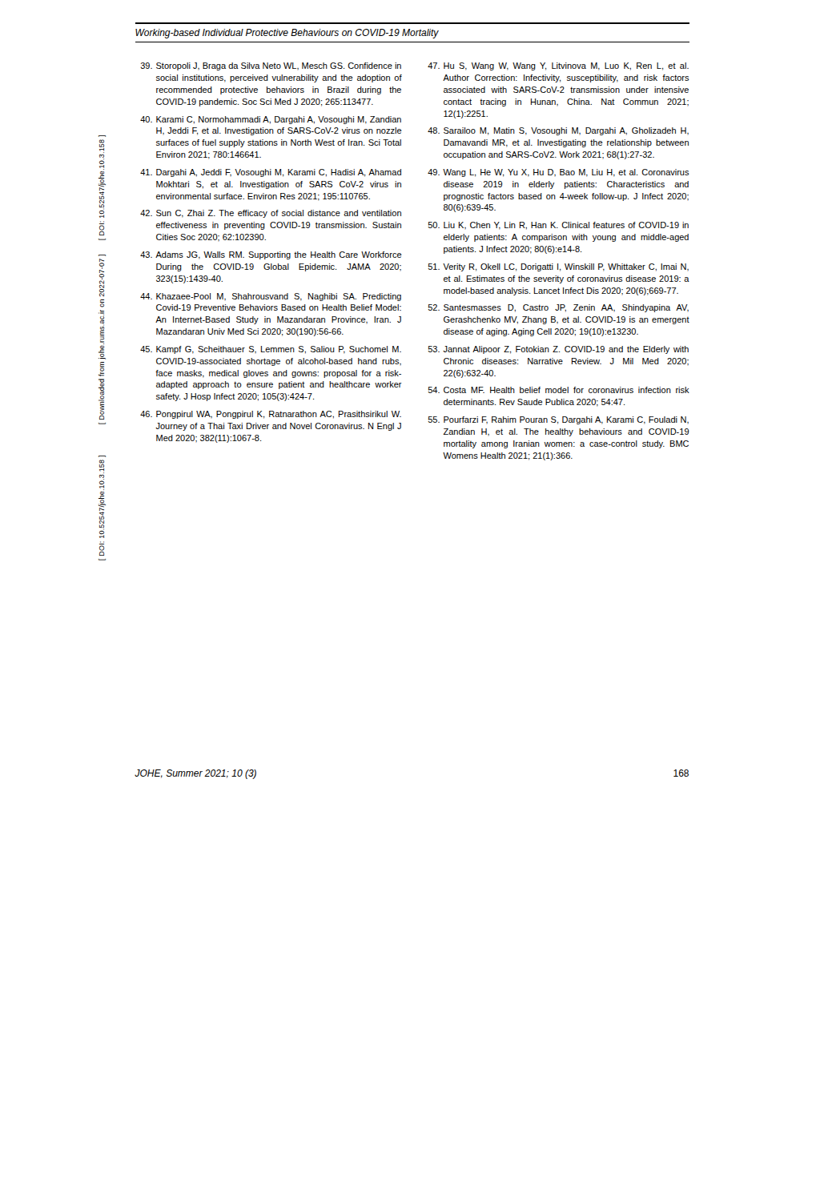Working-based Individual Protective Behaviours on COVID-19 Mortality
39. Storopoli J, Braga da Silva Neto WL, Mesch GS. Confidence in social institutions, perceived vulnerability and the adoption of recommended protective behaviors in Brazil during the COVID-19 pandemic. Soc Sci Med J 2020; 265:113477.
40. Karami C, Normohammadi A, Dargahi A, Vosoughi M, Zandian H, Jeddi F, et al. Investigation of SARS-CoV-2 virus on nozzle surfaces of fuel supply stations in North West of Iran. Sci Total Environ 2021; 780:146641.
41. Dargahi A, Jeddi F, Vosoughi M, Karami C, Hadisi A, Ahamad Mokhtari S, et al. Investigation of SARS CoV-2 virus in environmental surface. Environ Res 2021; 195:110765.
42. Sun C, Zhai Z. The efficacy of social distance and ventilation effectiveness in preventing COVID-19 transmission. Sustain Cities Soc 2020; 62:102390.
43. Adams JG, Walls RM. Supporting the Health Care Workforce During the COVID-19 Global Epidemic. JAMA 2020; 323(15):1439-40.
44. Khazaee-Pool M, Shahrousvand S, Naghibi SA. Predicting Covid-19 Preventive Behaviors Based on Health Belief Model: An Internet-Based Study in Mazandaran Province, Iran. J Mazandaran Univ Med Sci 2020; 30(190):56-66.
45. Kampf G, Scheithauer S, Lemmen S, Saliou P, Suchomel M. COVID-19-associated shortage of alcohol-based hand rubs, face masks, medical gloves and gowns: proposal for a risk-adapted approach to ensure patient and healthcare worker safety. J Hosp Infect 2020; 105(3):424-7.
46. Pongpirul WA, Pongpirul K, Ratnarathon AC, Prasithsirikul W. Journey of a Thai Taxi Driver and Novel Coronavirus. N Engl J Med 2020; 382(11):1067-8.
47. Hu S, Wang W, Wang Y, Litvinova M, Luo K, Ren L, et al. Author Correction: Infectivity, susceptibility, and risk factors associated with SARS-CoV-2 transmission under intensive contact tracing in Hunan, China. Nat Commun 2021; 12(1):2251.
48. Sarailoo M, Matin S, Vosoughi M, Dargahi A, Gholizadeh H, Damavandi MR, et al. Investigating the relationship between occupation and SARS-CoV2. Work 2021; 68(1):27-32.
49. Wang L, He W, Yu X, Hu D, Bao M, Liu H, et al. Coronavirus disease 2019 in elderly patients: Characteristics and prognostic factors based on 4-week follow-up. J Infect 2020; 80(6):639-45.
50. Liu K, Chen Y, Lin R, Han K. Clinical features of COVID-19 in elderly patients: A comparison with young and middle-aged patients. J Infect 2020; 80(6):e14-8.
51. Verity R, Okell LC, Dorigatti I, Winskill P, Whittaker C, Imai N, et al. Estimates of the severity of coronavirus disease 2019: a model-based analysis. Lancet Infect Dis 2020; 20(6);669-77.
52. Santesmasses D, Castro JP, Zenin AA, Shindyapina AV, Gerashchenko MV, Zhang B, et al. COVID-19 is an emergent disease of aging. Aging Cell 2020; 19(10):e13230.
53. Jannat Alipoor Z, Fotokian Z. COVID-19 and the Elderly with Chronic diseases: Narrative Review. J Mil Med 2020; 22(6):632-40.
54. Costa MF. Health belief model for coronavirus infection risk determinants. Rev Saude Publica 2020; 54:47.
55. Pourfarzi F, Rahim Pouran S, Dargahi A, Karami C, Fouladi N, Zandian H, et al. The healthy behaviours and COVID-19 mortality among Iranian women: a case-control study. BMC Womens Health 2021; 21(1):366.
JOHE, Summer 2021; 10 (3)
168
[ DOI: 10.52547/johe.10.3.158 ]
[ Downloaded from johe.rums.ac.ir on 2022-07-07 ]
[ DOI: 10.52547/johe.10.3.158 ]